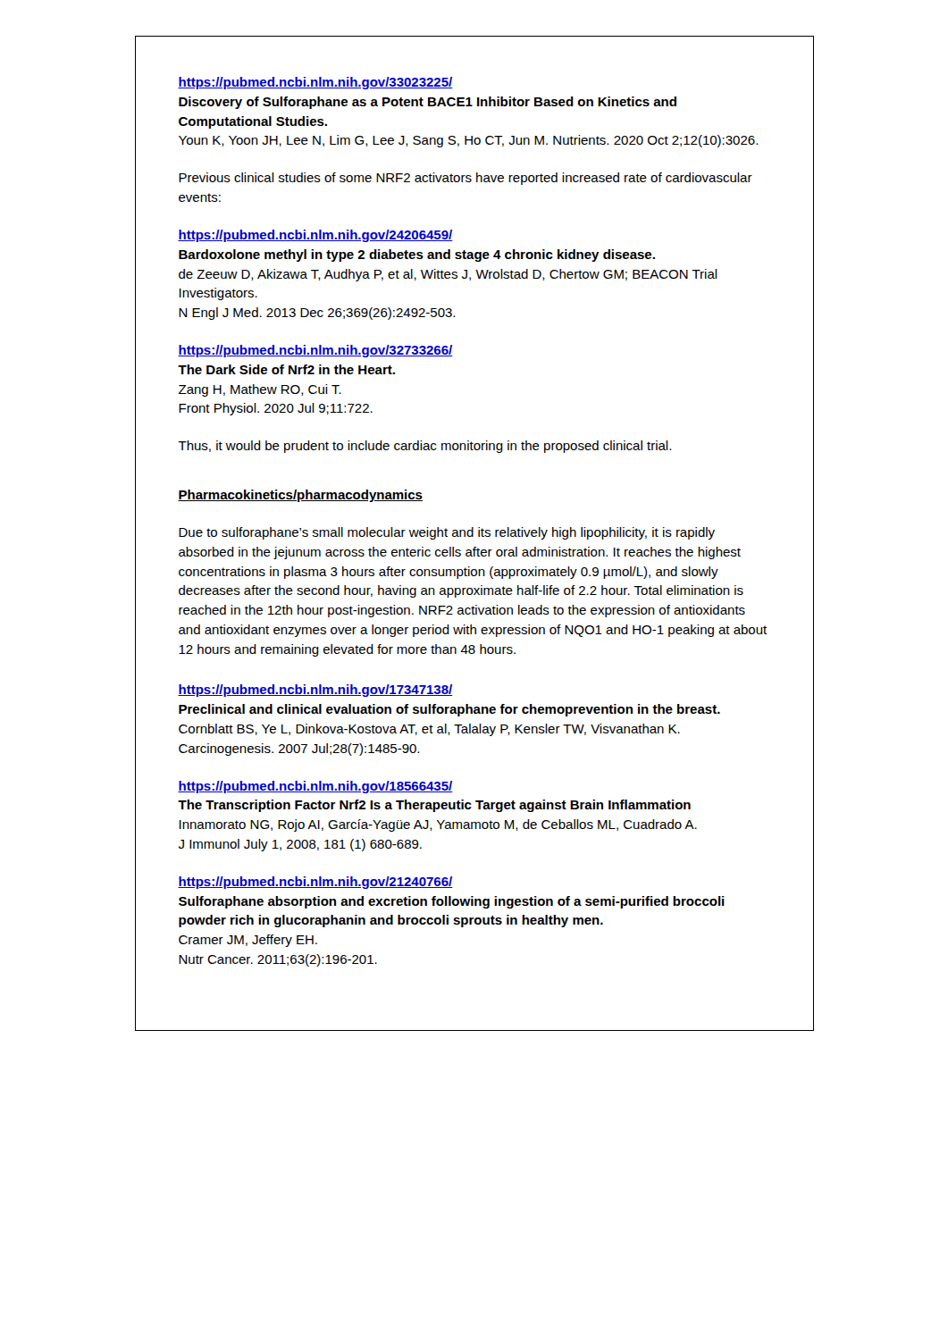https://pubmed.ncbi.nlm.nih.gov/33023225/
Discovery of Sulforaphane as a Potent BACE1 Inhibitor Based on Kinetics and Computational Studies.
Youn K, Yoon JH, Lee N, Lim G, Lee J, Sang S, Ho CT, Jun M. Nutrients. 2020 Oct 2;12(10):3026.
Previous clinical studies of some NRF2 activators have reported increased rate of cardiovascular events:
https://pubmed.ncbi.nlm.nih.gov/24206459/
Bardoxolone methyl in type 2 diabetes and stage 4 chronic kidney disease.
de Zeeuw D, Akizawa T, Audhya P, et al, Wittes J, Wrolstad D, Chertow GM; BEACON Trial Investigators.
N Engl J Med. 2013 Dec 26;369(26):2492-503.
https://pubmed.ncbi.nlm.nih.gov/32733266/
The Dark Side of Nrf2 in the Heart.
Zang H, Mathew RO, Cui T.
Front Physiol. 2020 Jul 9;11:722.
Thus, it would be prudent to include cardiac monitoring in the proposed clinical trial.
Pharmacokinetics/pharmacodynamics
Due to sulforaphane’s small molecular weight and its relatively high lipophilicity, it is rapidly absorbed in the jejunum across the enteric cells after oral administration. It reaches the highest concentrations in plasma 3 hours after consumption (approximately 0.9 µmol/L), and slowly decreases after the second hour, having an approximate half-life of 2.2 hour. Total elimination is reached in the 12th hour post-ingestion. NRF2 activation leads to the expression of antioxidants and antioxidant enzymes over a longer period with expression of NQO1 and HO-1 peaking at about 12 hours and remaining elevated for more than 48 hours.
https://pubmed.ncbi.nlm.nih.gov/17347138/
Preclinical and clinical evaluation of sulforaphane for chemoprevention in the breast.
Cornblatt BS, Ye L, Dinkova-Kostova AT, et al, Talalay P, Kensler TW, Visvanathan K.
Carcinogenesis. 2007 Jul;28(7):1485-90.
https://pubmed.ncbi.nlm.nih.gov/18566435/
The Transcription Factor Nrf2 Is a Therapeutic Target against Brain Inflammation
Innamorato NG, Rojo AI, García-Yagüe AJ, Yamamoto M, de Ceballos ML, Cuadrado A.
J Immunol July 1, 2008, 181 (1) 680-689.
https://pubmed.ncbi.nlm.nih.gov/21240766/
Sulforaphane absorption and excretion following ingestion of a semi-purified broccoli powder rich in glucoraphanin and broccoli sprouts in healthy men.
Cramer JM, Jeffery EH.
Nutr Cancer. 2011;63(2):196-201.